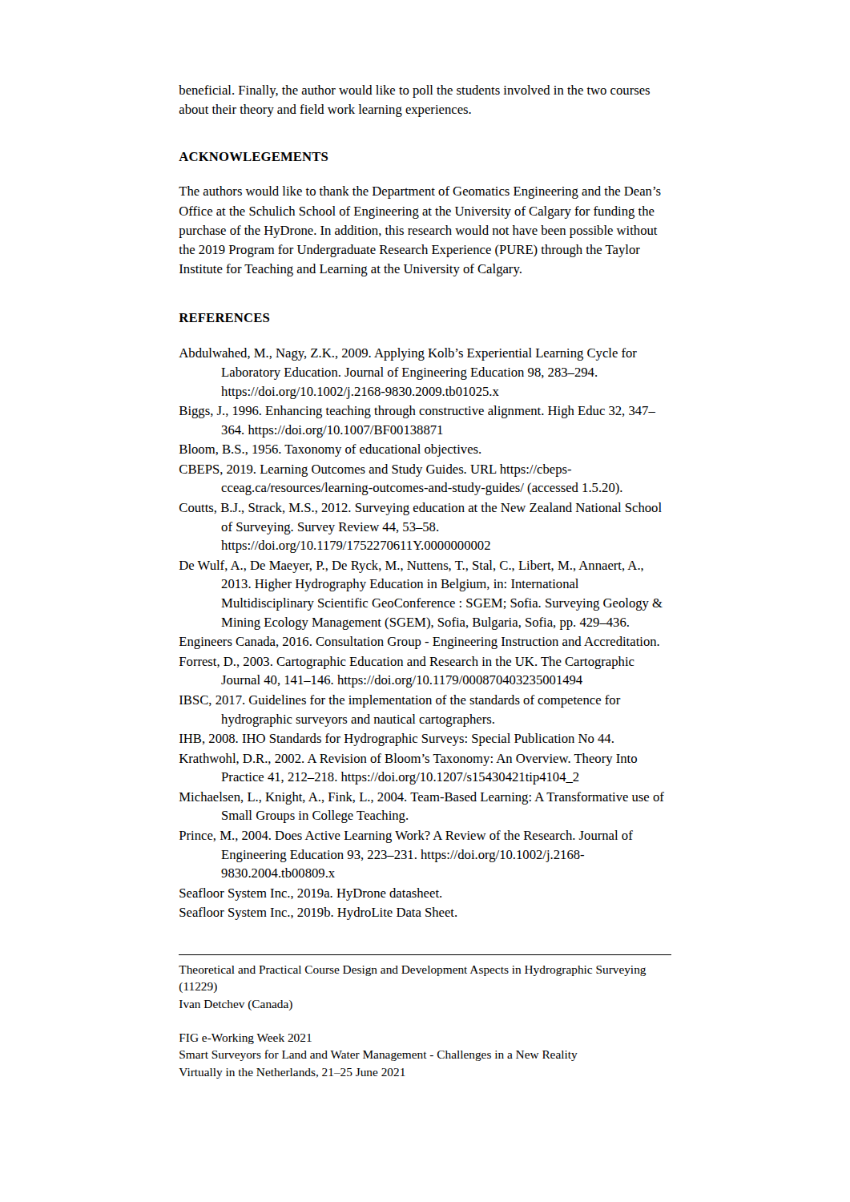beneficial. Finally, the author would like to poll the students involved in the two courses about their theory and field work learning experiences.
ACKNOWLEGEMENTS
The authors would like to thank the Department of Geomatics Engineering and the Dean’s Office at the Schulich School of Engineering at the University of Calgary for funding the purchase of the HyDrone. In addition, this research would not have been possible without the 2019 Program for Undergraduate Research Experience (PURE) through the Taylor Institute for Teaching and Learning at the University of Calgary.
REFERENCES
Abdulwahed, M., Nagy, Z.K., 2009. Applying Kolb’s Experiential Learning Cycle for Laboratory Education. Journal of Engineering Education 98, 283–294. https://doi.org/10.1002/j.2168-9830.2009.tb01025.x
Biggs, J., 1996. Enhancing teaching through constructive alignment. High Educ 32, 347–364. https://doi.org/10.1007/BF00138871
Bloom, B.S., 1956. Taxonomy of educational objectives.
CBEPS, 2019. Learning Outcomes and Study Guides. URL https://cbeps-cceag.ca/resources/learning-outcomes-and-study-guides/ (accessed 1.5.20).
Coutts, B.J., Strack, M.S., 2012. Surveying education at the New Zealand National School of Surveying. Survey Review 44, 53–58. https://doi.org/10.1179/1752270611Y.0000000002
De Wulf, A., De Maeyer, P., De Ryck, M., Nuttens, T., Stal, C., Libert, M., Annaert, A., 2013. Higher Hydrography Education in Belgium, in: International Multidisciplinary Scientific GeoConference : SGEM; Sofia. Surveying Geology & Mining Ecology Management (SGEM), Sofia, Bulgaria, Sofia, pp. 429–436.
Engineers Canada, 2016. Consultation Group - Engineering Instruction and Accreditation.
Forrest, D., 2003. Cartographic Education and Research in the UK. The Cartographic Journal 40, 141–146. https://doi.org/10.1179/000870403235001494
IBSC, 2017. Guidelines for the implementation of the standards of competence for hydrographic surveyors and nautical cartographers.
IHB, 2008. IHO Standards for Hydrographic Surveys: Special Publication No 44.
Krathwohl, D.R., 2002. A Revision of Bloom’s Taxonomy: An Overview. Theory Into Practice 41, 212–218. https://doi.org/10.1207/s15430421tip4104_2
Michaelsen, L., Knight, A., Fink, L., 2004. Team-Based Learning: A Transformative use of Small Groups in College Teaching.
Prince, M., 2004. Does Active Learning Work? A Review of the Research. Journal of Engineering Education 93, 223–231. https://doi.org/10.1002/j.2168-9830.2004.tb00809.x
Seafloor System Inc., 2019a. HyDrone datasheet.
Seafloor System Inc., 2019b. HydroLite Data Sheet.
Theoretical and Practical Course Design and Development Aspects in Hydrographic Surveying (11229)
Ivan Detchev (Canada)
FIG e-Working Week 2021
Smart Surveyors for Land and Water Management - Challenges in a New Reality
Virtually in the Netherlands, 21–25 June 2021